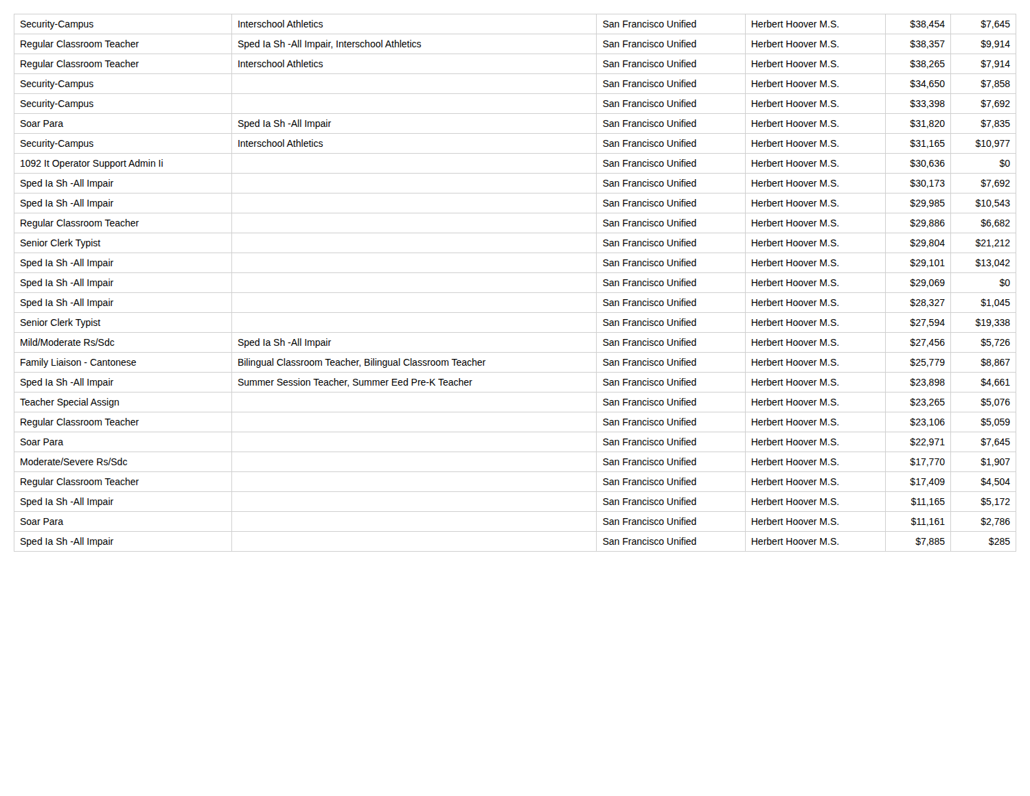| Security-Campus | Interschool Athletics | San Francisco Unified | Herbert Hoover M.S. | $38,454 | $7,645 |
| Regular Classroom Teacher | Sped Ia Sh -All Impair, Interschool Athletics | San Francisco Unified | Herbert Hoover M.S. | $38,357 | $9,914 |
| Regular Classroom Teacher | Interschool Athletics | San Francisco Unified | Herbert Hoover M.S. | $38,265 | $7,914 |
| Security-Campus | | San Francisco Unified | Herbert Hoover M.S. | $34,650 | $7,858 |
| Security-Campus | | San Francisco Unified | Herbert Hoover M.S. | $33,398 | $7,692 |
| Soar Para | Sped Ia Sh -All Impair | San Francisco Unified | Herbert Hoover M.S. | $31,820 | $7,835 |
| Security-Campus | Interschool Athletics | San Francisco Unified | Herbert Hoover M.S. | $31,165 | $10,977 |
| 1092 It Operator Support Admin Ii | | San Francisco Unified | Herbert Hoover M.S. | $30,636 | $0 |
| Sped Ia Sh -All Impair | | San Francisco Unified | Herbert Hoover M.S. | $30,173 | $7,692 |
| Sped Ia Sh -All Impair | | San Francisco Unified | Herbert Hoover M.S. | $29,985 | $10,543 |
| Regular Classroom Teacher | | San Francisco Unified | Herbert Hoover M.S. | $29,886 | $6,682 |
| Senior Clerk Typist | | San Francisco Unified | Herbert Hoover M.S. | $29,804 | $21,212 |
| Sped Ia Sh -All Impair | | San Francisco Unified | Herbert Hoover M.S. | $29,101 | $13,042 |
| Sped Ia Sh -All Impair | | San Francisco Unified | Herbert Hoover M.S. | $29,069 | $0 |
| Sped Ia Sh -All Impair | | San Francisco Unified | Herbert Hoover M.S. | $28,327 | $1,045 |
| Senior Clerk Typist | | San Francisco Unified | Herbert Hoover M.S. | $27,594 | $19,338 |
| Mild/Moderate Rs/Sdc | Sped Ia Sh -All Impair | San Francisco Unified | Herbert Hoover M.S. | $27,456 | $5,726 |
| Family Liaison - Cantonese | Bilingual Classroom Teacher, Bilingual Classroom Teacher | San Francisco Unified | Herbert Hoover M.S. | $25,779 | $8,867 |
| Sped Ia Sh -All Impair | Summer Session Teacher, Summer Eed Pre-K Teacher | San Francisco Unified | Herbert Hoover M.S. | $23,898 | $4,661 |
| Teacher Special Assign | | San Francisco Unified | Herbert Hoover M.S. | $23,265 | $5,076 |
| Regular Classroom Teacher | | San Francisco Unified | Herbert Hoover M.S. | $23,106 | $5,059 |
| Soar Para | | San Francisco Unified | Herbert Hoover M.S. | $22,971 | $7,645 |
| Moderate/Severe Rs/Sdc | | San Francisco Unified | Herbert Hoover M.S. | $17,770 | $1,907 |
| Regular Classroom Teacher | | San Francisco Unified | Herbert Hoover M.S. | $17,409 | $4,504 |
| Sped Ia Sh -All Impair | | San Francisco Unified | Herbert Hoover M.S. | $11,165 | $5,172 |
| Soar Para | | San Francisco Unified | Herbert Hoover M.S. | $11,161 | $2,786 |
| Sped Ia Sh -All Impair | | San Francisco Unified | Herbert Hoover M.S. | $7,885 | $285 |